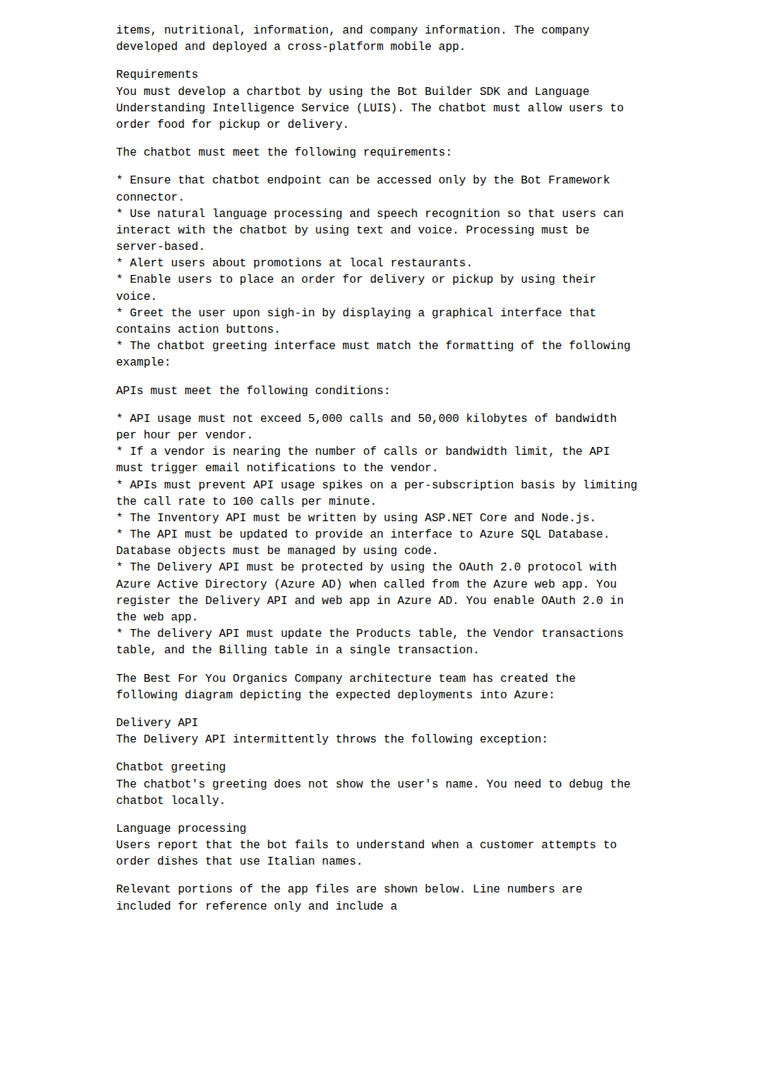items, nutritional, information, and company information. The company developed and deployed a cross-platform mobile app.
Requirements
You must develop a chartbot by using the Bot Builder SDK and Language Understanding Intelligence Service (LUIS). The chatbot must allow users to order food for pickup or delivery.
The chatbot must meet the following requirements:
Ensure that chatbot endpoint can be accessed only by the Bot Framework connector.
Use natural language processing and speech recognition so that users can interact with the chatbot by using text and voice. Processing must be server-based.
Alert users about promotions at local restaurants.
Enable users to place an order for delivery or pickup by using their voice.
Greet the user upon sigh-in by displaying a graphical interface that contains action buttons.
The chatbot greeting interface must match the formatting of the following example:
APIs must meet the following conditions:
API usage must not exceed 5,000 calls and 50,000 kilobytes of bandwidth per hour per vendor.
If a vendor is nearing the number of calls or bandwidth limit, the API must trigger email notifications to the vendor.
APIs must prevent API usage spikes on a per-subscription basis by limiting the call rate to 100 calls per minute.
The Inventory API must be written by using ASP.NET Core and Node.js.
The API must be updated to provide an interface to Azure SQL Database. Database objects must be managed by using code.
The Delivery API must be protected by using the OAuth 2.0 protocol with Azure Active Directory (Azure AD) when called from the Azure web app. You register the Delivery API and web app in Azure AD. You enable OAuth 2.0 in the web app.
The delivery API must update the Products table, the Vendor transactions table, and the Billing table in a single transaction.
The Best For You Organics Company architecture team has created the following diagram depicting the expected deployments into Azure:
Delivery API
The Delivery API intermittently throws the following exception:
Chatbot greeting
The chatbot's greeting does not show the user's name. You need to debug the chatbot locally.
Language processing
Users report that the bot fails to understand when a customer attempts to order dishes that use Italian names.
Relevant portions of the app files are shown below. Line numbers are included for reference only and include a